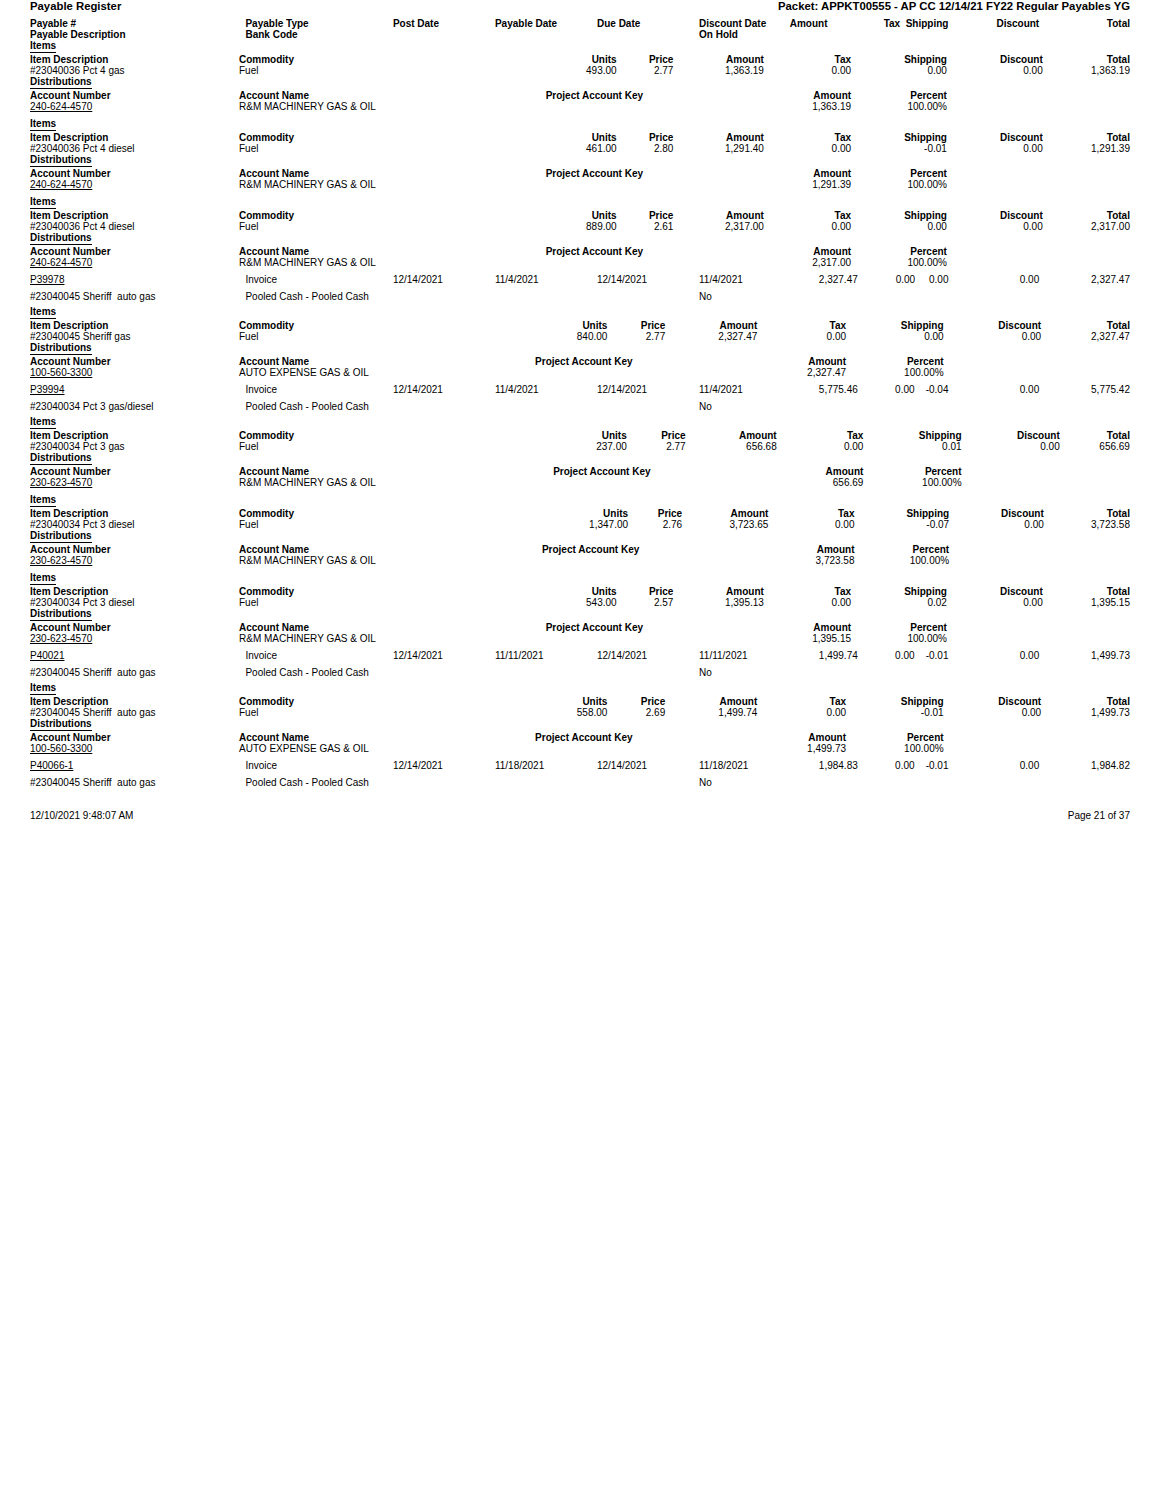Payable Register
Packet: APPKT00555 - AP CC 12/14/21 FY22 Regular Payables YG
| Payable # | Payable Type | Post Date | Payable Date | Due Date | Discount Date | Amount | Tax Shipping | Discount | Total |
| Payable Description | Bank Code | | | | On Hold | | | | |
| Items | |
| Item Description | Commodity | Units | Price | Amount | Tax | Shipping | Discount | Total | |
| #23040036 Pct 4 gas | Fuel | 493.00 | 2.77 | 1,363.19 | 0.00 | 0.00 | 0.00 | 1,363.19 | |
| Distributions | |
| Account Number | Account Name | Project Account Key | Amount | Percent | | | |
| 240-624-4570 | R&M MACHINERY GAS & OIL | | 1,363.19 | 100.00% | | | |
| Items | |
| Item Description | Commodity | Units | Price | Amount | Tax | Shipping | Discount | Total | |
| #23040036 Pct 4 diesel | Fuel | 461.00 | 2.80 | 1,291.40 | 0.00 | -0.01 | 0.00 | 1,291.39 | |
| Distributions | |
| Account Number | Account Name | Project Account Key | Amount | Percent | | | |
| 240-624-4570 | R&M MACHINERY GAS & OIL | | 1,291.39 | 100.00% | | | |
| Items | |
| Item Description | Commodity | Units | Price | Amount | Tax | Shipping | Discount | Total | |
| #23040036 Pct 4 diesel | Fuel | 889.00 | 2.61 | 2,317.00 | 0.00 | 0.00 | 0.00 | 2,317.00 | |
| Distributions | |
| Account Number | Account Name | Project Account Key | Amount | Percent | | | |
| 240-624-4570 | R&M MACHINERY GAS & OIL | | 2,317.00 | 100.00% | | | |
| P39978 | Invoice | 12/14/2021 | 11/4/2021 | 12/14/2021 | 11/4/2021 | 2,327.47 | 0.00 0.00 | 0.00 | 2,327.47 |
| #23040045 Sheriff auto gas | Pooled Cash - Pooled Cash | No | | | | |
| Items | |
| Item Description | Commodity | Units | Price | Amount | Tax | Shipping | Discount | Total | |
| #23040045 Sheriff gas | Fuel | 840.00 | 2.77 | 2,327.47 | 0.00 | 0.00 | 0.00 | 2,327.47 | |
| Distributions | |
| Account Number | Account Name | Project Account Key | Amount | Percent | | | |
| 100-560-3300 | AUTO EXPENSE GAS & OIL | | 2,327.47 | 100.00% | | | |
| P39994 | Invoice | 12/14/2021 | 11/4/2021 | 12/14/2021 | 11/4/2021 | 5,775.46 | 0.00 -0.04 | 0.00 | 5,775.42 |
| #23040034 Pct 3 gas/diesel | Pooled Cash - Pooled Cash | No | | | | |
| Items | |
| Item Description | Commodity | Units | Price | Amount | Tax | Shipping | Discount | Total | |
| #23040034 Pct 3 gas | Fuel | 237.00 | 2.77 | 656.68 | 0.00 | 0.01 | 0.00 | 656.69 | |
| Distributions | |
| Account Number | Account Name | Project Account Key | Amount | Percent | | | |
| 230-623-4570 | R&M MACHINERY GAS & OIL | | 656.69 | 100.00% | | | |
| Items | |
| Item Description | Commodity | Units | Price | Amount | Tax | Shipping | Discount | Total | |
| #23040034 Pct 3 diesel | Fuel | 1,347.00 | 2.76 | 3,723.65 | 0.00 | -0.07 | 0.00 | 3,723.58 | |
| Distributions | |
| Account Number | Account Name | Project Account Key | Amount | Percent | | | |
| 230-623-4570 | R&M MACHINERY GAS & OIL | | 3,723.58 | 100.00% | | | |
| Items | |
| Item Description | Commodity | Units | Price | Amount | Tax | Shipping | Discount | Total | |
| #23040034 Pct 3 diesel | Fuel | 543.00 | 2.57 | 1,395.13 | 0.00 | 0.02 | 0.00 | 1,395.15 | |
| Distributions | |
| Account Number | Account Name | Project Account Key | Amount | Percent | | | |
| 230-623-4570 | R&M MACHINERY GAS & OIL | | 1,395.15 | 100.00% | | | |
| P40021 | Invoice | 12/14/2021 | 11/11/2021 | 12/14/2021 | 11/11/2021 | 1,499.74 | 0.00 -0.01 | 0.00 | 1,499.73 |
| #23040045 Sheriff auto gas | Pooled Cash - Pooled Cash | No | | | | |
| Items | |
| Item Description | Commodity | Units | Price | Amount | Tax | Shipping | Discount | Total | |
| #23040045 Sheriff auto gas | Fuel | 558.00 | 2.69 | 1,499.74 | 0.00 | -0.01 | 0.00 | 1,499.73 | |
| Distributions | |
| Account Number | Account Name | Project Account Key | Amount | Percent | | | |
| 100-560-3300 | AUTO EXPENSE GAS & OIL | | 1,499.73 | 100.00% | | | |
| P40066-1 | Invoice | 12/14/2021 | 11/18/2021 | 12/14/2021 | 11/18/2021 | 1,984.83 | 0.00 -0.01 | 0.00 | 1,984.82 |
| #23040045 Sheriff auto gas | Pooled Cash - Pooled Cash | No | | | | |
12/10/2021 9:48:07 AM
Page 21 of 37